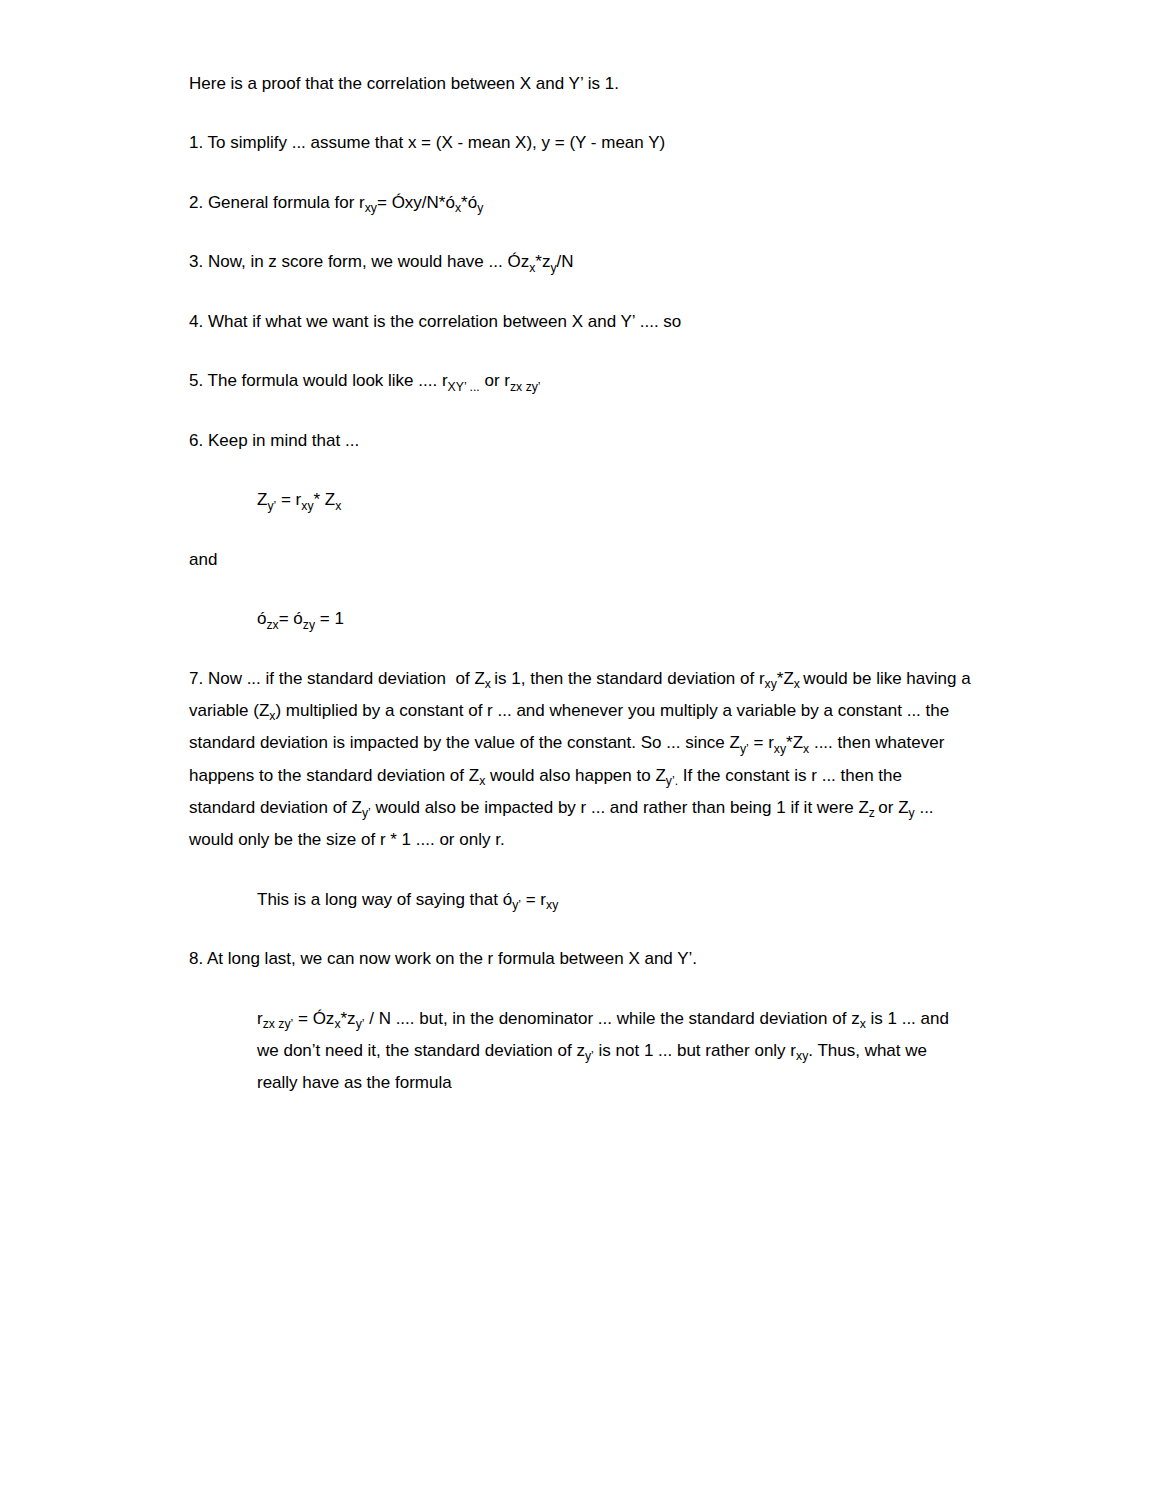Here is a proof that the correlation between X and Y’ is 1.
1. To simplify ... assume that x = (X - mean X), y = (Y - mean Y)
2. General formula for rxy= Óxy/N*óx*óy
3. Now, in z score form, we would have ... Ózx*zy/N
4. What if what we want is the correlation between X and Y’ .... so
5. The formula would look like .... rXY’ ... or rzx zy’
6. Keep in mind that ...
Zy’ = rxy* Zx
and
ózx= ózy = 1
7. Now ... if the standard deviation of Zx is 1, then the standard deviation of rxy*Zx would be like having a variable (Zx) multiplied by a constant of r ... and whenever you multiply a variable by a constant ... the standard deviation is impacted by the value of the constant. So ... since Zy’ = rxy*Zx .... then whatever happens to the standard deviation of Zx would also happen to Zy’. If the constant is r ... then the standard deviation of Zy’ would also be impacted by r ... and rather than being 1 if it were Zz or Zy ... would only be the size of r * 1 .... or only r.
This is a long way of saying that óy’ = rxy
8. At long last, we can now work on the r formula between X and Y’.
rzx zy’ = Ózx*zy’ / N .... but, in the denominator ... while the standard deviation of zx is 1 ... and we don’t need it, the standard deviation of zy’ is not 1 ... but rather only rxy. Thus, what we really have as the formula